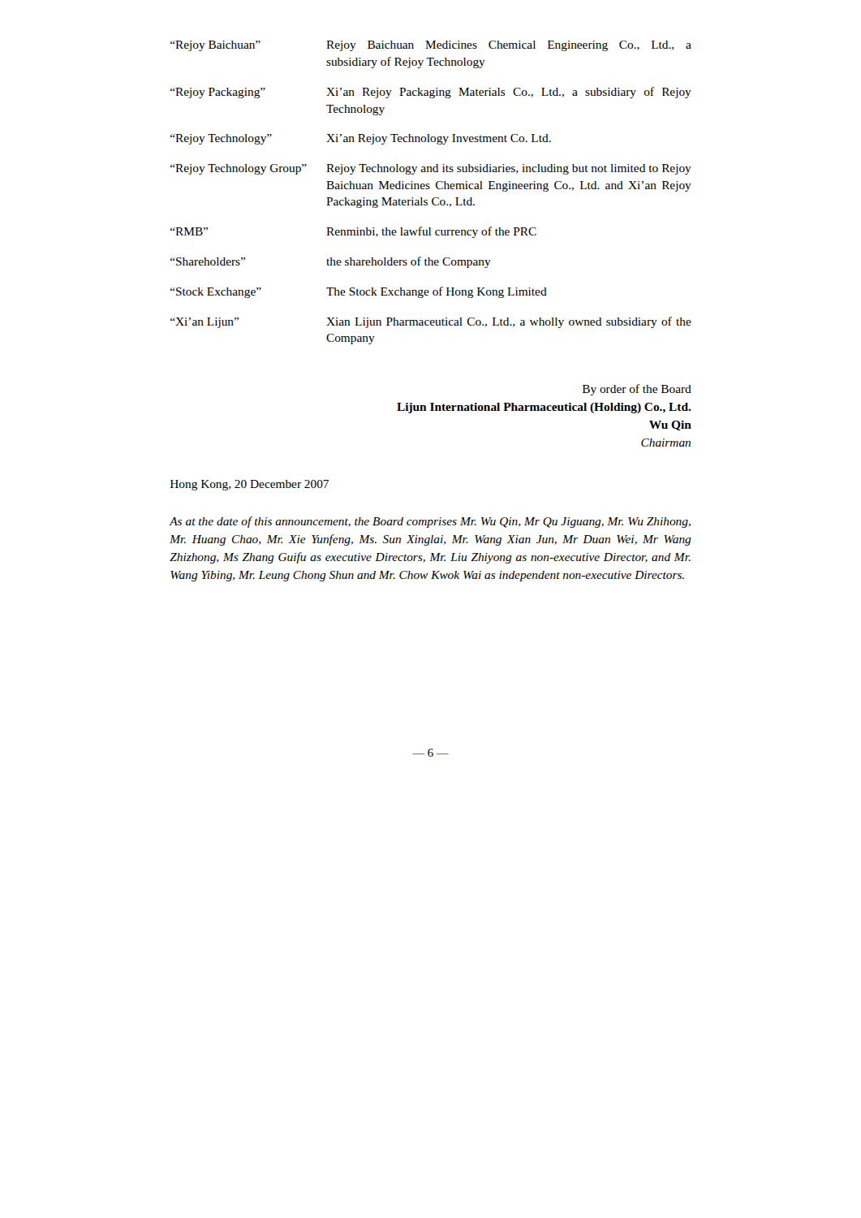| “Rejoy Baichuan” | Rejoy Baichuan Medicines Chemical Engineering Co., Ltd., a subsidiary of Rejoy Technology |
| “Rejoy Packaging” | Xi’an Rejoy Packaging Materials Co., Ltd., a subsidiary of Rejoy Technology |
| “Rejoy Technology” | Xi’an Rejoy Technology Investment Co. Ltd. |
| “Rejoy Technology Group” | Rejoy Technology and its subsidiaries, including but not limited to Rejoy Baichuan Medicines Chemical Engineering Co., Ltd. and Xi’an Rejoy Packaging Materials Co., Ltd. |
| “RMB” | Renminbi, the lawful currency of the PRC |
| “Shareholders” | the shareholders of the Company |
| “Stock Exchange” | The Stock Exchange of Hong Kong Limited |
| “Xi’an Lijun” | Xian Lijun Pharmaceutical Co., Ltd., a wholly owned subsidiary of the Company |
By order of the Board
Lijun International Pharmaceutical (Holding) Co., Ltd.
Wu Qin
Chairman
Hong Kong, 20 December 2007
As at the date of this announcement, the Board comprises Mr. Wu Qin, Mr Qu Jiguang, Mr. Wu Zhihong, Mr. Huang Chao, Mr. Xie Yunfeng, Ms. Sun Xinglai, Mr. Wang Xian Jun, Mr Duan Wei, Mr Wang Zhizhong, Ms Zhang Guifu as executive Directors, Mr. Liu Zhiyong as non-executive Director, and Mr. Wang Yibing, Mr. Leung Chong Shun and Mr. Chow Kwok Wai as independent non-executive Directors.
— 6 —